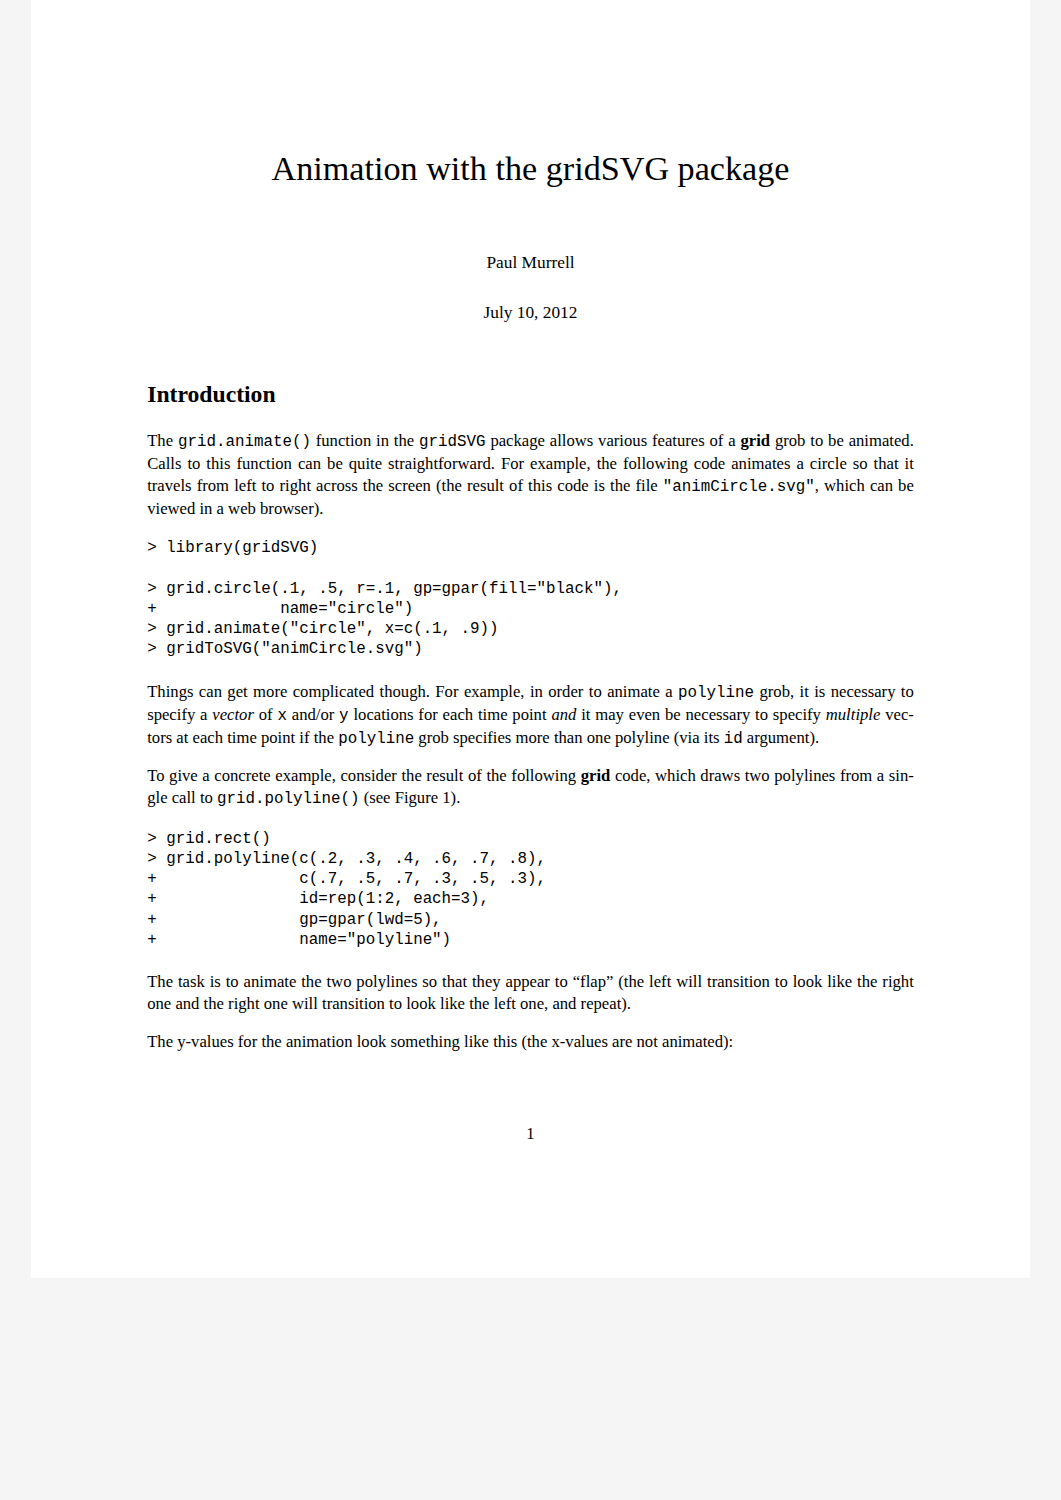Animation with the gridSVG package
Paul Murrell
July 10, 2012
Introduction
The grid.animate() function in the gridSVG package allows various features of a grid grob to be animated. Calls to this function can be quite straightforward. For example, the following code animates a circle so that it travels from left to right across the screen (the result of this code is the file "animCircle.svg", which can be viewed in a web browser).
> library(gridSVG)

> grid.circle(.1, .5, r=.1, gp=gpar(fill="black"),
+             name="circle")
> grid.animate("circle", x=c(.1, .9))
> gridToSVG("animCircle.svg")
Things can get more complicated though. For example, in order to animate a polyline grob, it is necessary to specify a vector of x and/or y locations for each time point and it may even be necessary to specify multiple vectors at each time point if the polyline grob specifies more than one polyline (via its id argument).
To give a concrete example, consider the result of the following grid code, which draws two polylines from a single call to grid.polyline() (see Figure 1).
> grid.rect()
> grid.polyline(c(.2, .3, .4, .6, .7, .8),
+               c(.7, .5, .7, .3, .5, .3),
+               id=rep(1:2, each=3),
+               gp=gpar(lwd=5),
+               name="polyline")
The task is to animate the two polylines so that they appear to “flap” (the left will transition to look like the right one and the right one will transition to look like the left one, and repeat).
The y-values for the animation look something like this (the x-values are not animated):
1